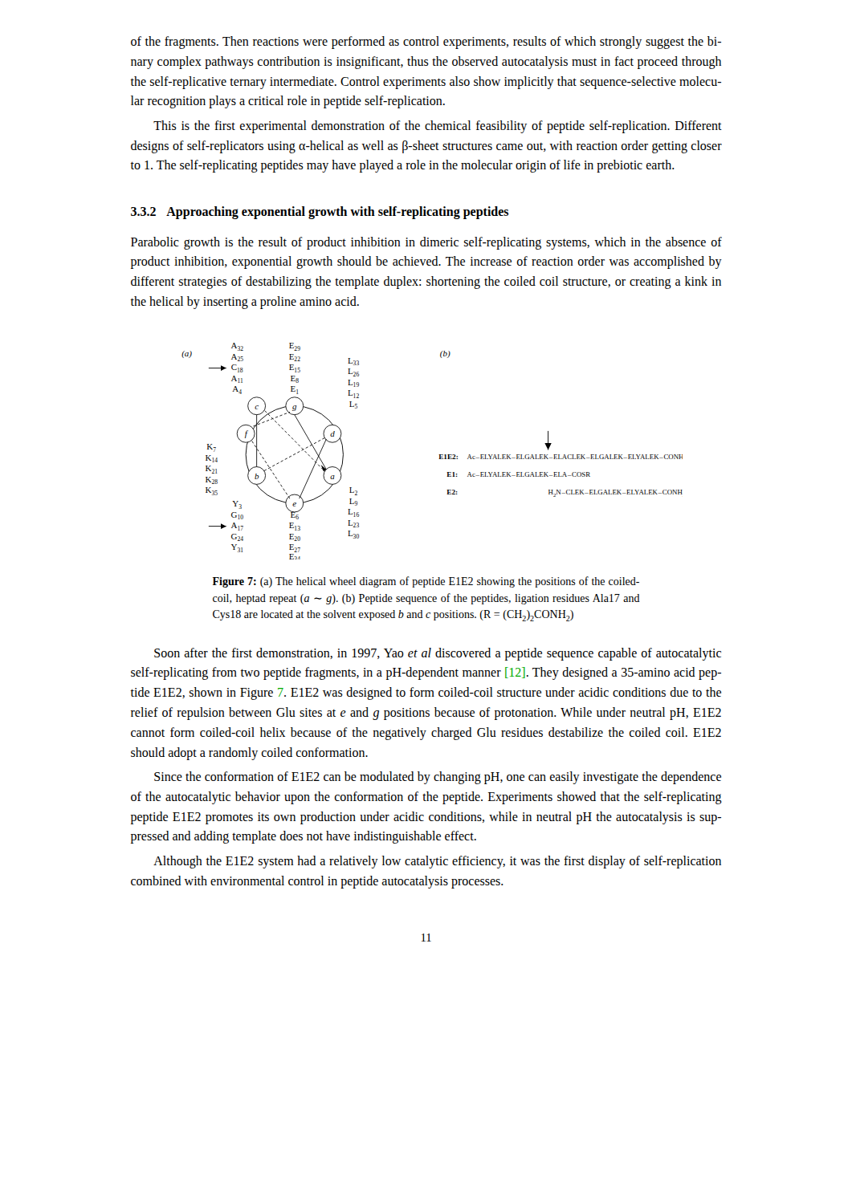of the fragments. Then reactions were performed as control experiments, results of which strongly suggest the binary complex pathways contribution is insignificant, thus the observed autocatalysis must in fact proceed through the self-replicative ternary intermediate. Control experiments also show implicitly that sequence-selective molecular recognition plays a critical role in peptide self-replication.
This is the first experimental demonstration of the chemical feasibility of peptide self-replication. Different designs of self-replicators using α-helical as well as β-sheet structures came out, with reaction order getting closer to 1. The self-replicating peptides may have played a role in the molecular origin of life in prebiotic earth.
3.3.2 Approaching exponential growth with self-replicating peptides
Parabolic growth is the result of product inhibition in dimeric self-replicating systems, which in the absence of product inhibition, exponential growth should be achieved. The increase of reaction order was accomplished by different strategies of destabilizing the template duplex: shortening the coiled coil structure, or creating a kink in the helical by inserting a proline amino acid.
(a) (b) g d a e b f c E29 E22 E15 E8 E1 A32 A25 C18 A11 A4 L33 L26 L19 L12 L5 L2 L9 L16 L23 L30 K7 K14 K21 K28 K35 Y3 G10 A17 G24 Y31 E6 E13 E20 E27 E34 E1E2: Ac – ELYALEK – ELGALEK – ELACLEK – ELGALEK – ELYALEK – CONH2 E1: Ac – ELYALEK – ELGALEK – ELA – COSR E2: H2N – CLEK – ELGALEK – ELYALEK – CONH2
Figure 7: (a) The helical wheel diagram of peptide E1E2 showing the positions of the coiled-coil, heptad repeat (a ∼ g). (b) Peptide sequence of the peptides, ligation residues Ala17 and Cys18 are located at the solvent exposed b and c positions. (R = (CH2)2CONH2)
Soon after the first demonstration, in 1997, Yao et al discovered a peptide sequence capable of autocatalytic self-replicating from two peptide fragments, in a pH-dependent manner [12]. They designed a 35-amino acid peptide E1E2, shown in Figure 7. E1E2 was designed to form coiled-coil structure under acidic conditions due to the relief of repulsion between Glu sites at e and g positions because of protonation. While under neutral pH, E1E2 cannot form coiled-coil helix because of the negatively charged Glu residues destabilize the coiled coil. E1E2 should adopt a randomly coiled conformation.
Since the conformation of E1E2 can be modulated by changing pH, one can easily investigate the dependence of the autocatalytic behavior upon the conformation of the peptide. Experiments showed that the self-replicating peptide E1E2 promotes its own production under acidic conditions, while in neutral pH the autocatalysis is suppressed and adding template does not have indistinguishable effect.
Although the E1E2 system had a relatively low catalytic efficiency, it was the first display of self-replication combined with environmental control in peptide autocatalysis processes.
11